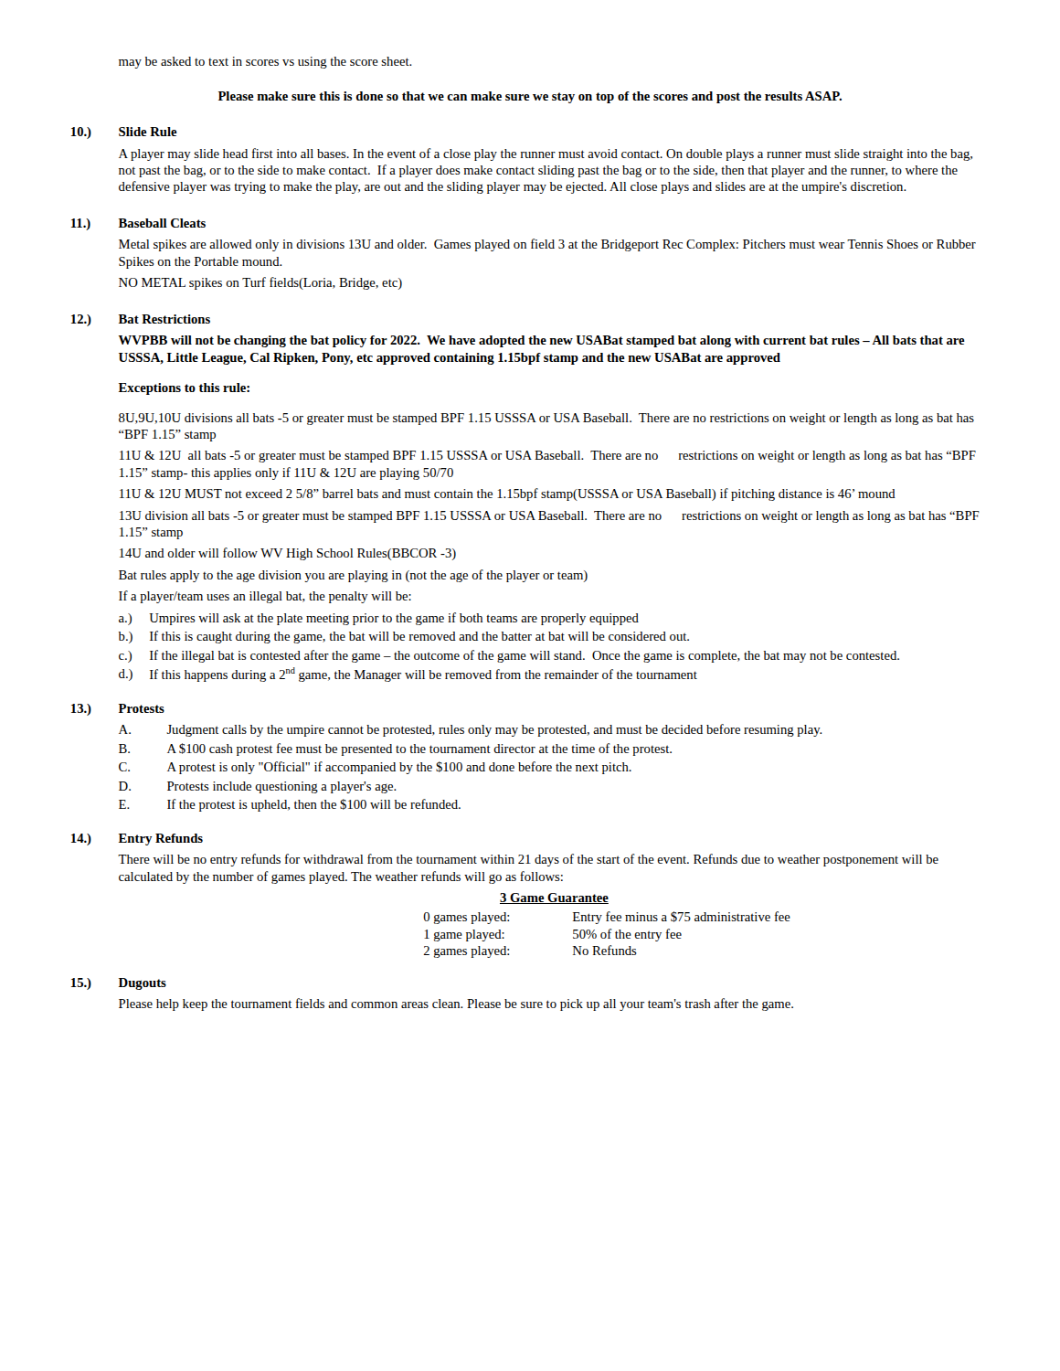may be asked to text in scores vs using the score sheet.
Please make sure this is done so that we can make sure we stay on top of the scores and post the results ASAP.
10.)
Slide Rule
A player may slide head first into all bases. In the event of a close play the runner must avoid contact. On double plays a runner must slide straight into the bag, not past the bag, or to the side to make contact. If a player does make contact sliding past the bag or to the side, then that player and the runner, to where the defensive player was trying to make the play, are out and the sliding player may be ejected. All close plays and slides are at the umpire's discretion.
11.)
Baseball Cleats
Metal spikes are allowed only in divisions 13U and older. Games played on field 3 at the Bridgeport Rec Complex: Pitchers must wear Tennis Shoes or Rubber Spikes on the Portable mound.
NO METAL spikes on Turf fields(Loria, Bridge, etc)
12.)
Bat Restrictions
WVPBB will not be changing the bat policy for 2022. We have adopted the new USABat stamped bat along with current bat rules – All bats that are USSSA, Little League, Cal Ripken, Pony, etc approved containing 1.15bpf stamp and the new USABat are approved
Exceptions to this rule:
8U,9U,10U divisions all bats -5 or greater must be stamped BPF 1.15 USSSA or USA Baseball. There are no restrictions on weight or length as long as bat has “BPF 1.15” stamp
11U & 12U all bats -5 or greater must be stamped BPF 1.15 USSSA or USA Baseball. There are no restrictions on weight or length as long as bat has “BPF 1.15” stamp- this applies only if 11U & 12U are playing 50/70
11U & 12U MUST not exceed 2 5/8” barrel bats and must contain the 1.15bpf stamp(USSSA or USA Baseball) if pitching distance is 46’ mound
13U division all bats -5 or greater must be stamped BPF 1.15 USSSA or USA Baseball. There are no restrictions on weight or length as long as bat has “BPF 1.15” stamp
14U and older will follow WV High School Rules(BBCOR -3)
Bat rules apply to the age division you are playing in (not the age of the player or team)
If a player/team uses an illegal bat, the penalty will be:
a.) Umpires will ask at the plate meeting prior to the game if both teams are properly equipped
b.) If this is caught during the game, the bat will be removed and the batter at bat will be considered out.
c.) If the illegal bat is contested after the game – the outcome of the game will stand. Once the game is complete, the bat may not be contested.
d.) If this happens during a 2nd game, the Manager will be removed from the remainder of the tournament
13.)
Protests
A. Judgment calls by the umpire cannot be protested, rules only may be protested, and must be decided before resuming play.
B. A $100 cash protest fee must be presented to the tournament director at the time of the protest.
C. A protest is only "Official" if accompanied by the $100 and done before the next pitch.
D. Protests include questioning a player's age.
E. If the protest is upheld, then the $100 will be refunded.
14.)
Entry Refunds
There will be no entry refunds for withdrawal from the tournament within 21 days of the start of the event. Refunds due to weather postponement will be calculated by the number of games played. The weather refunds will go as follows:
3 Game Guarantee
0 games played: Entry fee minus a $75 administrative fee
1 game played: 50% of the entry fee
2 games played: No Refunds
15.)
Dugouts
Please help keep the tournament fields and common areas clean. Please be sure to pick up all your team's trash after the game.